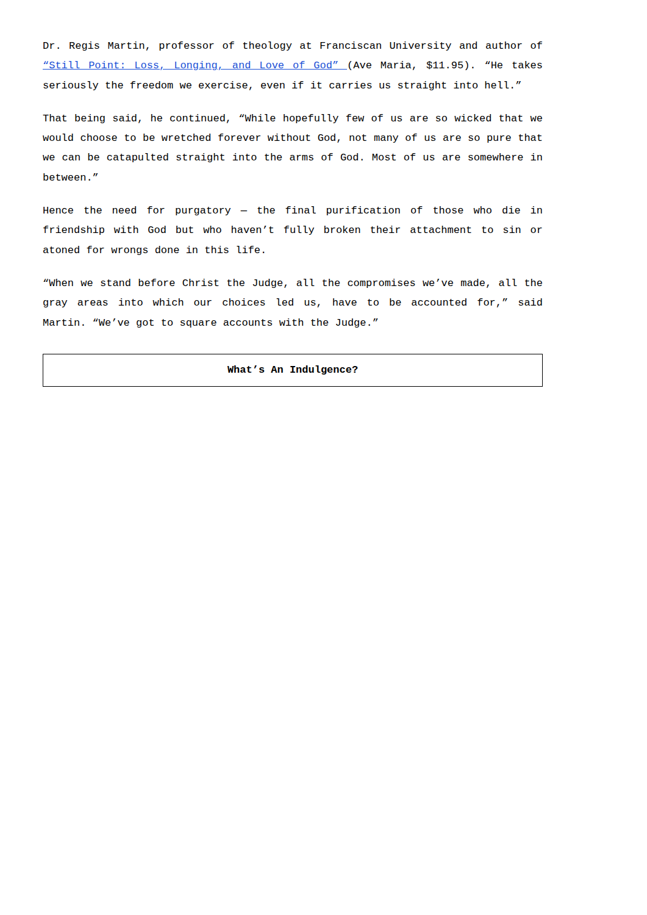Dr. Regis Martin, professor of theology at Franciscan University and author of “Still Point: Loss, Longing, and Love of God” (Ave Maria, $11.95). “He takes seriously the freedom we exercise, even if it carries us straight into hell.”
That being said, he continued, “While hopefully few of us are so wicked that we would choose to be wretched forever without God, not many of us are so pure that we can be catapulted straight into the arms of God. Most of us are somewhere in between.”
Hence the need for purgatory — the final purification of those who die in friendship with God but who haven’t fully broken their attachment to sin or atoned for wrongs done in this life.
“When we stand before Christ the Judge, all the compromises we’ve made, all the gray areas into which our choices led us, have to be accounted for,” said Martin. “We’ve got to square accounts with the Judge.”
What’s An Indulgence?